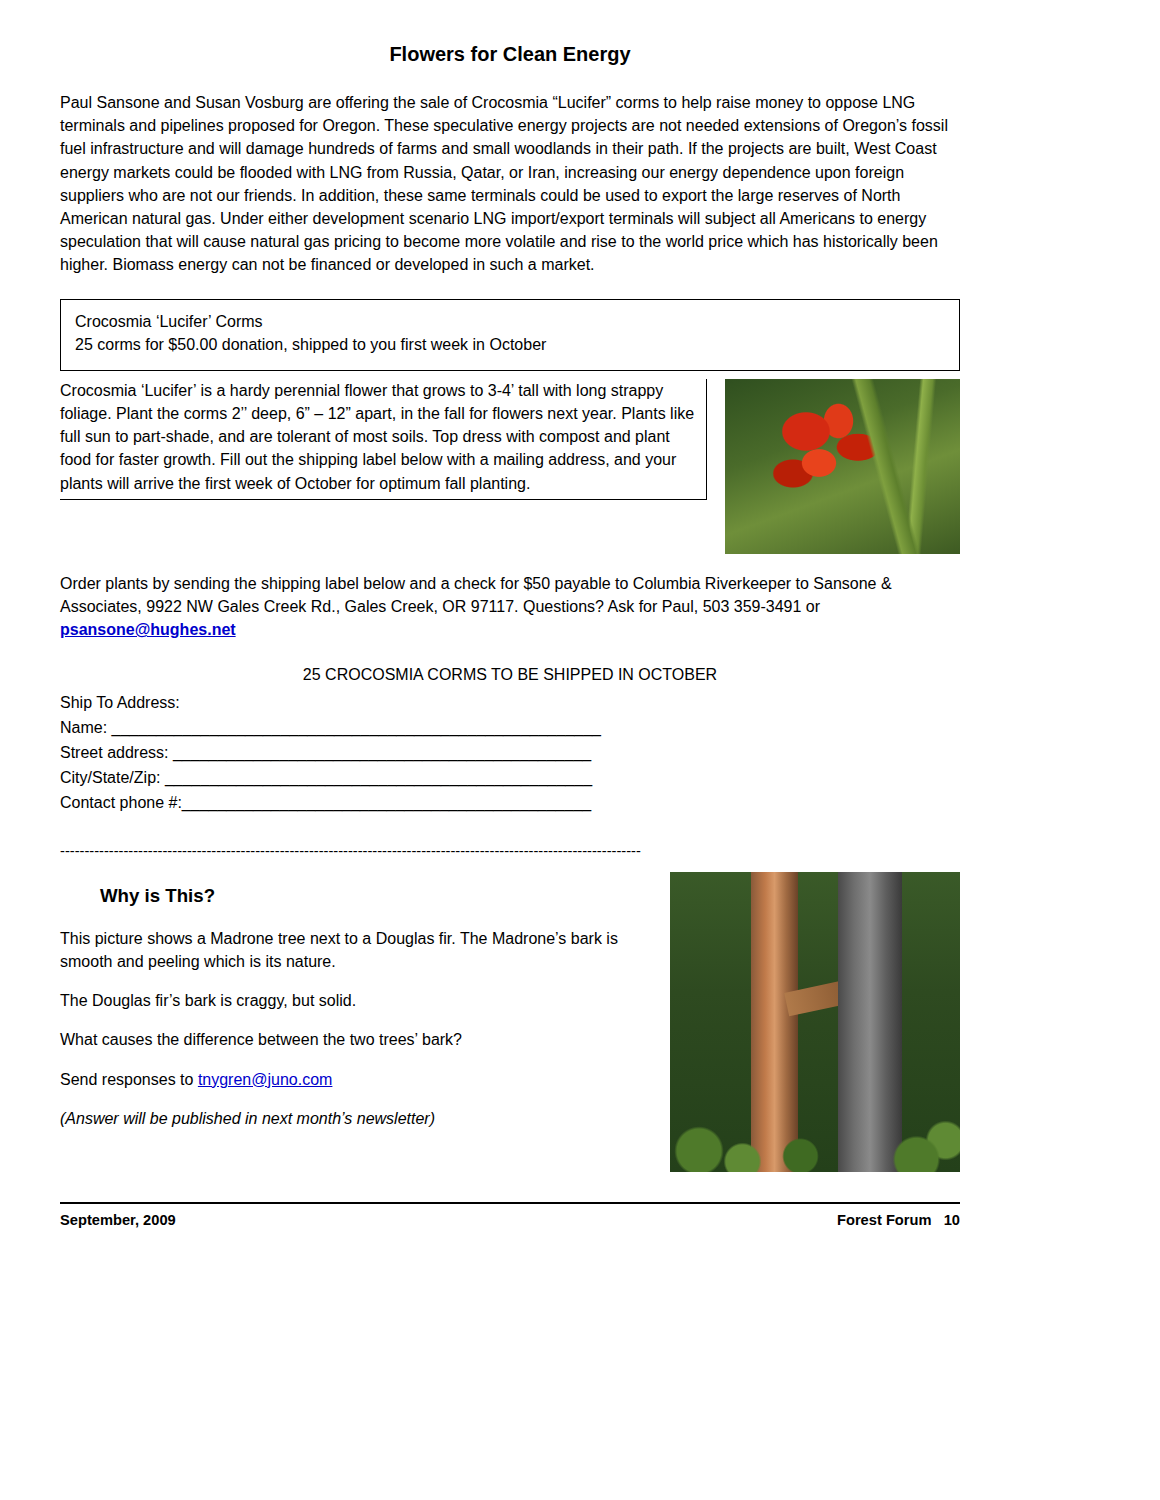Flowers for Clean Energy
Paul Sansone and Susan Vosburg are offering the sale of Crocosmia “Lucifer” corms to help raise money to oppose LNG terminals and pipelines proposed for Oregon. These speculative energy projects are not needed extensions of Oregon’s fossil fuel infrastructure and will damage hundreds of farms and small woodlands in their path. If the projects are built, West Coast energy markets could be flooded with LNG from Russia, Qatar, or Iran, increasing our energy dependence upon foreign suppliers who are not our friends. In addition, these same terminals could be used to export the large reserves of North American natural gas. Under either development scenario LNG import/export terminals will subject all Americans to energy speculation that will cause natural gas pricing to become more volatile and rise to the world price which has historically been higher. Biomass energy can not be financed or developed in such a market.
Crocosmia ‘Lucifer’ Corms
25 corms for $50.00 donation, shipped to you first week in October
Crocosmia ‘Lucifer’ is a hardy perennial flower that grows to 3-4’ tall with long strappy foliage. Plant the corms 2’’ deep, 6” – 12” apart, in the fall for flowers next year. Plants like full sun to part-shade, and are tolerant of most soils. Top dress with compost and plant food for faster growth. Fill out the shipping label below with a mailing address, and your plants will arrive the first week of October for optimum fall planting.
Order plants by sending the shipping label below and a check for $50 payable to Columbia Riverkeeper to Sansone & Associates, 9922 NW Gales Creek Rd., Gales Creek, OR 97117. Questions? Ask for Paul, 503 359-3491 or psansone@hughes.net
25 CROCOSMIA CORMS TO BE SHIPPED IN OCTOBER
Ship To Address:
Name: _______________________________________________________
Street address: _______________________________________________
City/State/Zip: ________________________________________________
Contact phone #:______________________________________________
-----------------------------------------------------------------------------------------------------------------------
Why is This?
This picture shows a Madrone tree next to a Douglas fir. The Madrone’s bark is smooth and peeling which is its nature.
The Douglas fir’s bark is craggy, but solid.
What causes the difference between the two trees’ bark?
Send responses to tnygren@juno.com
(Answer will be published in next month’s newsletter)
September, 2009 Forest Forum 10